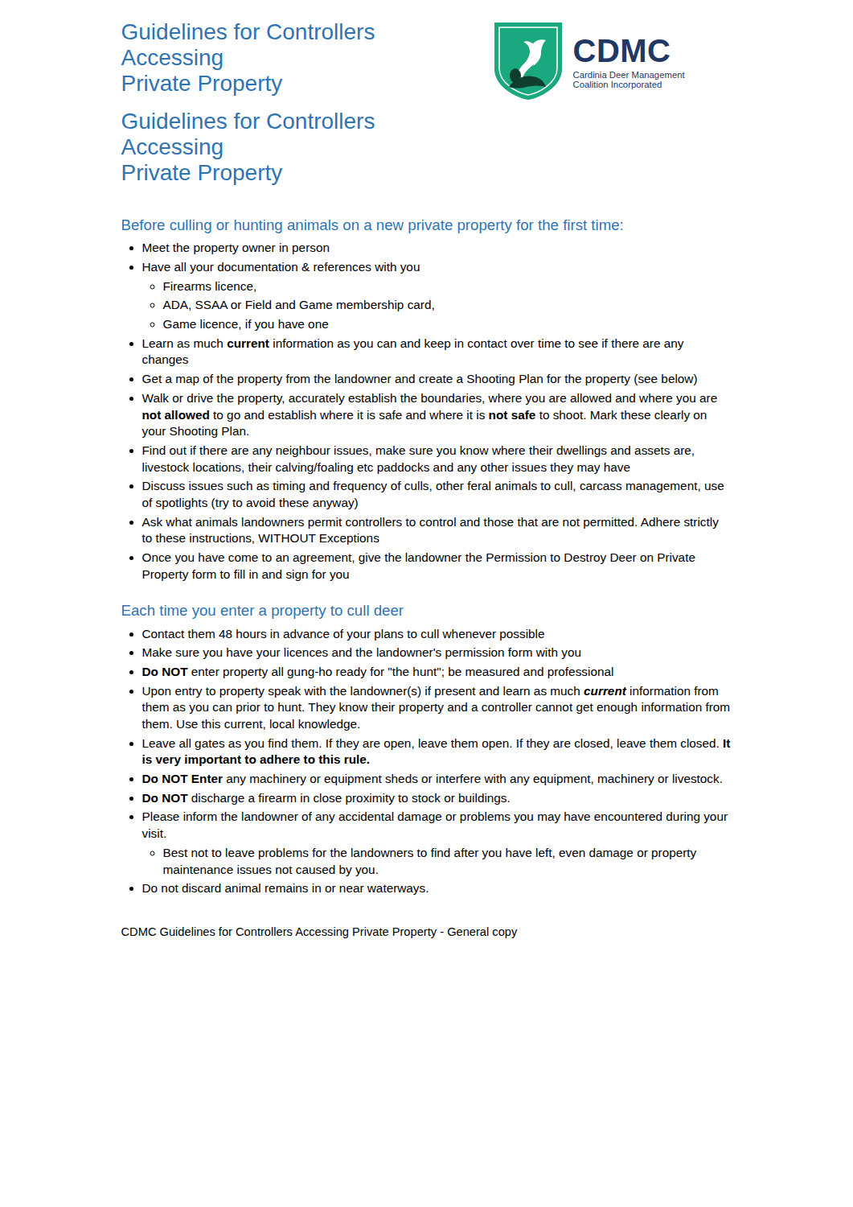Guidelines for Controllers Accessing
Private Property
Guidelines for Controllers Accessing
Private Property
CDMC
Cardinia Deer Management
Coalition Incorporated
Before culling or hunting animals on a new private property for the first time:
Meet the property owner in person
Have all your documentation & references with you
Firearms licence,
ADA, SSAA or Field and Game membership card,
Game licence, if you have one
Learn as much current information as you can and keep in contact over time to see if there are any changes
Get a map of the property from the landowner and create a Shooting Plan for the property (see below)
Walk or drive the property, accurately establish the boundaries, where you are allowed and where you are not allowed to go and establish where it is safe and where it is not safe to shoot. Mark these clearly on your Shooting Plan.
Find out if there are any neighbour issues, make sure you know where their dwellings and assets are, livestock locations, their calving/foaling etc paddocks and any other issues they may have
Discuss issues such as timing and frequency of culls, other feral animals to cull, carcass management, use of spotlights (try to avoid these anyway)
Ask what animals landowners permit controllers to control and those that are not permitted. Adhere strictly to these instructions, WITHOUT Exceptions
Once you have come to an agreement, give the landowner the Permission to Destroy Deer on Private Property form to fill in and sign for you
Each time you enter a property to cull deer
Contact them 48 hours in advance of your plans to cull whenever possible
Make sure you have your licences and the landowner's permission form with you
Do NOT enter property all gung-ho ready for "the hunt"; be measured and professional
Upon entry to property speak with the landowner(s) if present and learn as much current information from them as you can prior to hunt. They know their property and a controller cannot get enough information from them. Use this current, local knowledge.
Leave all gates as you find them. If they are open, leave them open. If they are closed, leave them closed. It is very important to adhere to this rule.
Do NOT Enter any machinery or equipment sheds or interfere with any equipment, machinery or livestock.
Do NOT discharge a firearm in close proximity to stock or buildings.
Please inform the landowner of any accidental damage or problems you may have encountered during your visit.
Best not to leave problems for the landowners to find after you have left, even damage or property maintenance issues not caused by you.
Do not discard animal remains in or near waterways.
CDMC Guidelines for Controllers Accessing Private Property - General copy